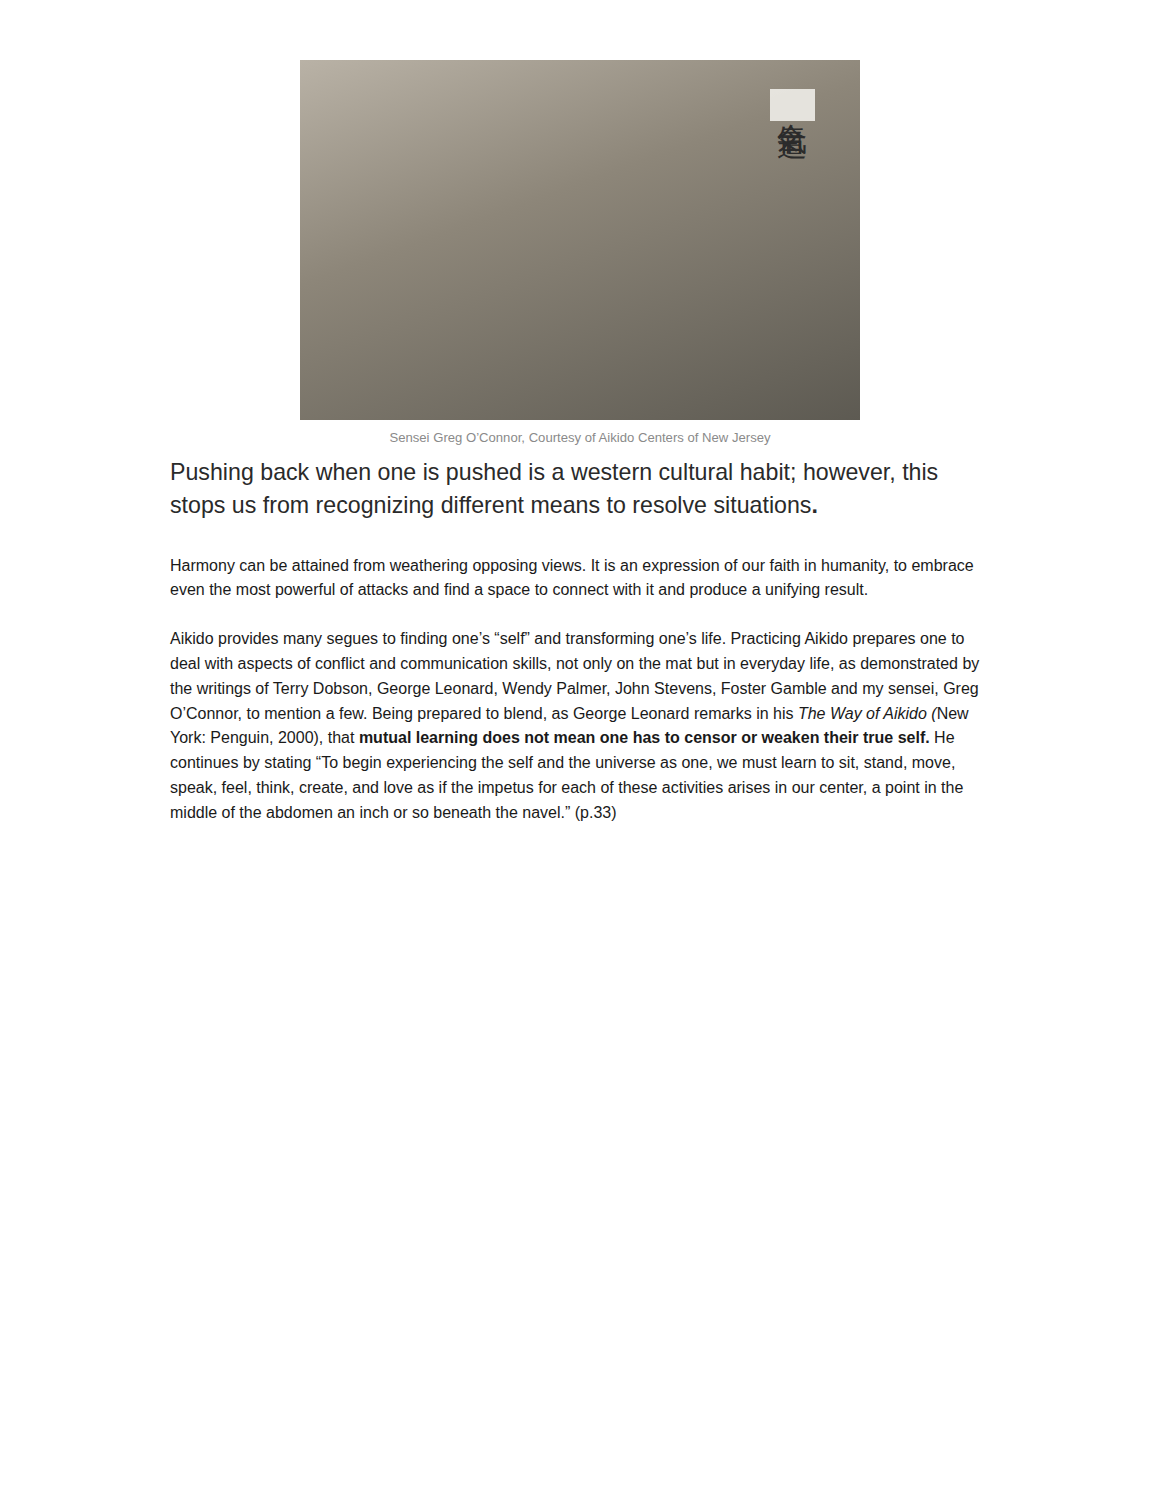Sensei Greg O’Connor, Courtesy of Aikido Centers of New Jersey
Pushing back when one is pushed is a western cultural habit; however, this stops us from recognizing different means to resolve situations.
Harmony can be attained from weathering opposing views. It is an expression of our faith in humanity, to embrace even the most powerful of attacks and find a space to connect with it and produce a unifying result.
Aikido provides many segues to finding one’s “self” and transforming one’s life. Practicing Aikido prepares one to deal with aspects of conflict and communication skills, not only on the mat but in everyday life, as demonstrated by the writings of Terry Dobson, George Leonard, Wendy Palmer, John Stevens, Foster Gamble and my sensei, Greg O’Connor, to mention a few. Being prepared to blend, as George Leonard remarks in his The Way of Aikido (New York: Penguin, 2000), that mutual learning does not mean one has to censor or weaken their true self. He continues by stating “To begin experiencing the self and the universe as one, we must learn to sit, stand, move, speak, feel, think, create, and love as if the impetus for each of these activities arises in our center, a point in the middle of the abdomen an inch or so beneath the navel.” (p.33)